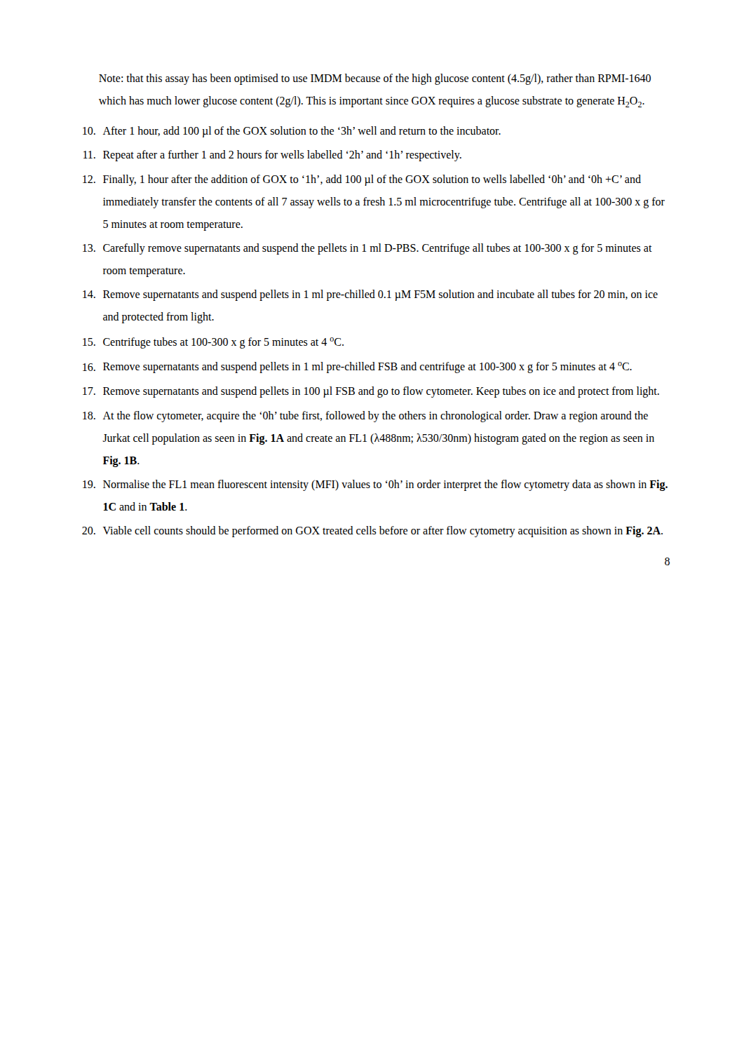Note: that this assay has been optimised to use IMDM because of the high glucose content (4.5g/l), rather than RPMI-1640 which has much lower glucose content (2g/l). This is important since GOX requires a glucose substrate to generate H2O2.
After 1 hour, add 100 µl of the GOX solution to the ‘3h’ well and return to the incubator.
Repeat after a further 1 and 2 hours for wells labelled ‘2h’ and ‘1h’ respectively.
Finally, 1 hour after the addition of GOX to ‘1h’, add 100 µl of the GOX solution to wells labelled ‘0h’ and ‘0h +C’ and immediately transfer the contents of all 7 assay wells to a fresh 1.5 ml microcentrifuge tube. Centrifuge all at 100-300 x g for 5 minutes at room temperature.
Carefully remove supernatants and suspend the pellets in 1 ml D-PBS. Centrifuge all tubes at 100-300 x g for 5 minutes at room temperature.
Remove supernatants and suspend pellets in 1 ml pre-chilled 0.1 µM F5M solution and incubate all tubes for 20 min, on ice and protected from light.
Centrifuge tubes at 100-300 x g for 5 minutes at 4 oC.
Remove supernatants and suspend pellets in 1 ml pre-chilled FSB and centrifuge at 100-300 x g for 5 minutes at 4 oC.
Remove supernatants and suspend pellets in 100 µl FSB and go to flow cytometer. Keep tubes on ice and protect from light.
At the flow cytometer, acquire the ‘0h’ tube first, followed by the others in chronological order. Draw a region around the Jurkat cell population as seen in Fig. 1A and create an FL1 (λ488nm; λ530/30nm) histogram gated on the region as seen in Fig. 1B.
Normalise the FL1 mean fluorescent intensity (MFI) values to ‘0h’ in order interpret the flow cytometry data as shown in Fig. 1C and in Table 1.
Viable cell counts should be performed on GOX treated cells before or after flow cytometry acquisition as shown in Fig. 2A.
8